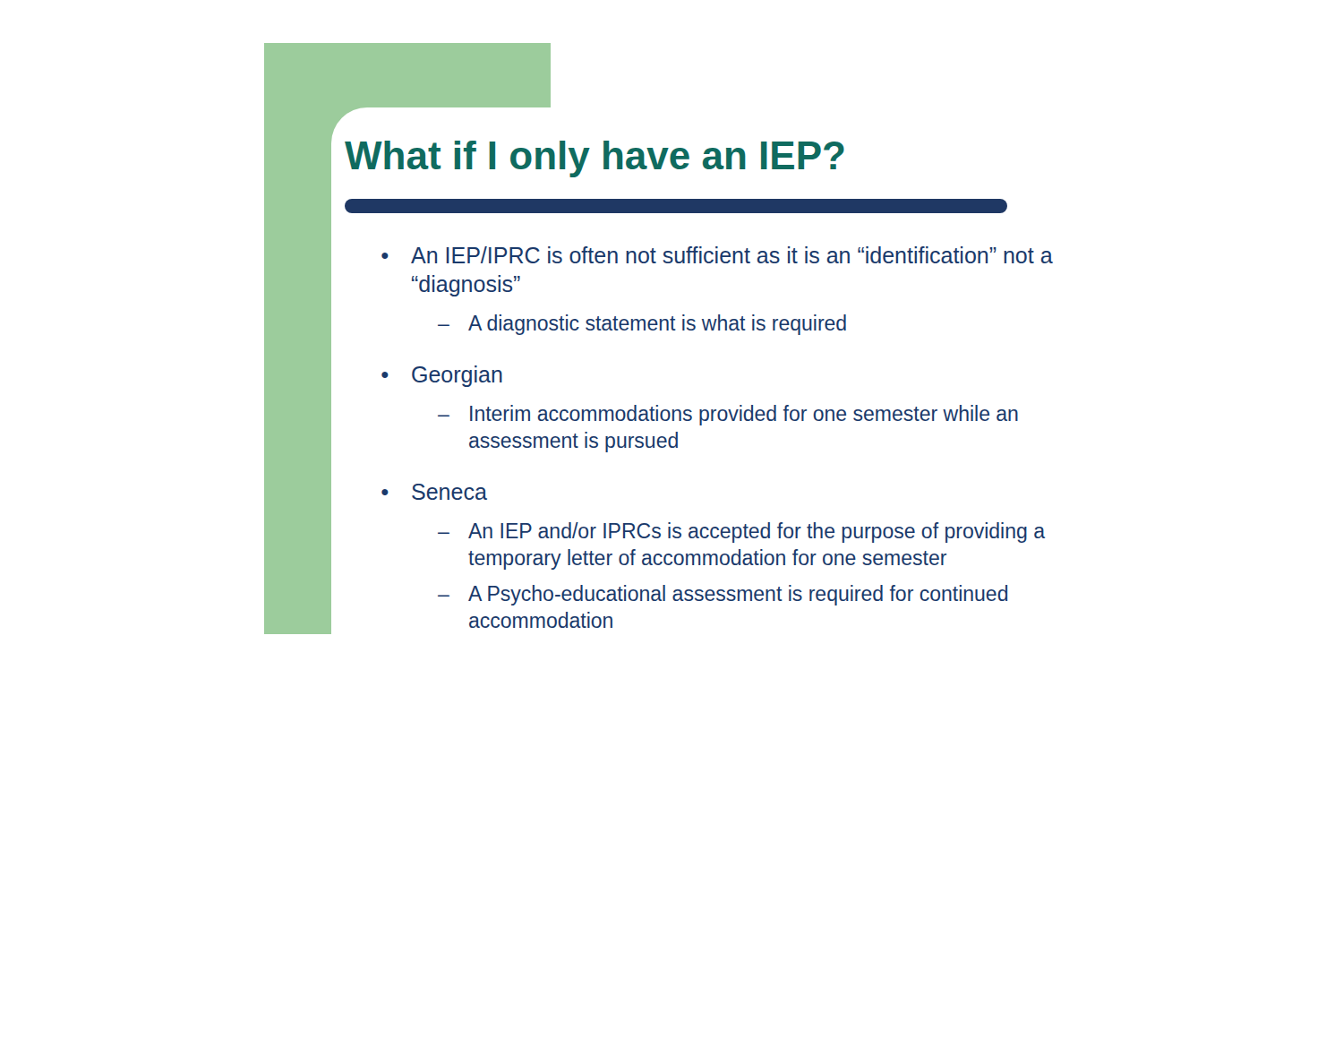What if I only have an IEP?
An IEP/IPRC is often not sufficient as it is an “identification” not a “diagnosis”
A diagnostic statement is what is required
Georgian
Interim accommodations provided for one semester while an assessment is pursued
Seneca
An IEP and/or IPRCs is accepted for the purpose of providing a temporary letter of accommodation for one semester
A Psycho-educational assessment is required for continued accommodation